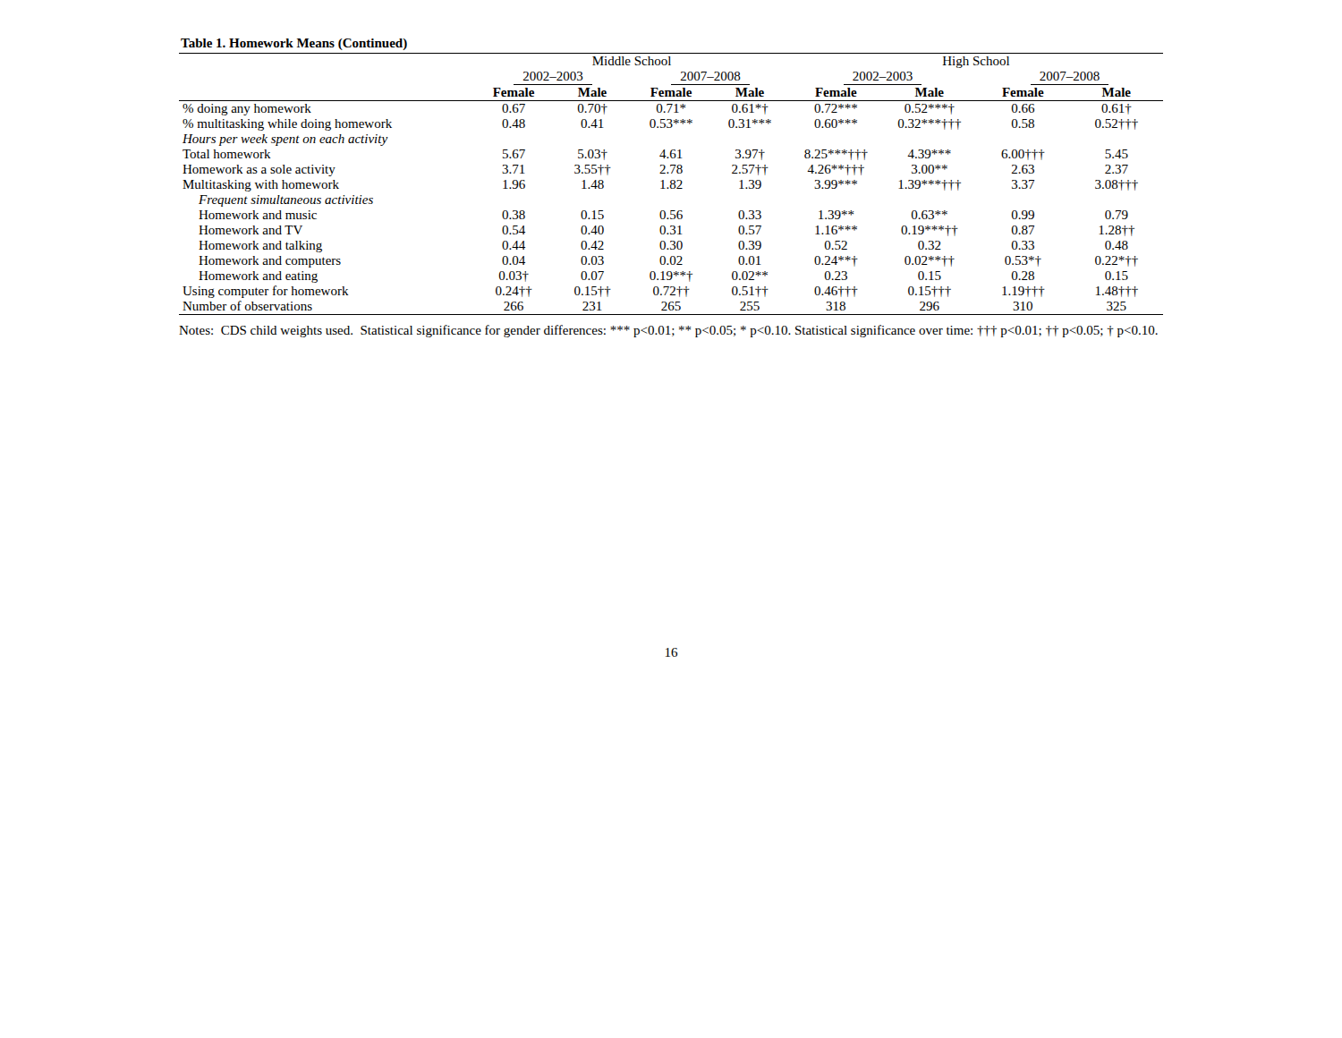Table 1. Homework Means (Continued)
| | Middle School | High School |
| | 2002–2003 | 2007–2008 | 2002–2003 | 2007–2008 |
| | Female | Male | Female | Male | Female | Male | Female | Male |
| % doing any homework | 0.67 | 0.70† | 0.71* | 0.61*† | 0.72*** | 0.52***† | 0.66 | 0.61† |
| % multitasking while doing homework | 0.48 | 0.41 | 0.53*** | 0.31*** | 0.60*** | 0.32***††† | 0.58 | 0.52††† |
| Hours per week spent on each activity | | | | | | | | |
| Total homework | 5.67 | 5.03† | 4.61 | 3.97† | 8.25***††† | 4.39*** | 6.00††† | 5.45 |
| Homework as a sole activity | 3.71 | 3.55†† | 2.78 | 2.57†† | 4.26**††† | 3.00** | 2.63 | 2.37 |
| Multitasking with homework | 1.96 | 1.48 | 1.82 | 1.39 | 3.99*** | 1.39***††† | 3.37 | 3.08††† |
| Frequent simultaneous activities | | | | | | | | |
| Homework and music | 0.38 | 0.15 | 0.56 | 0.33 | 1.39** | 0.63** | 0.99 | 0.79 |
| Homework and TV | 0.54 | 0.40 | 0.31 | 0.57 | 1.16*** | 0.19***†† | 0.87 | 1.28†† |
| Homework and talking | 0.44 | 0.42 | 0.30 | 0.39 | 0.52 | 0.32 | 0.33 | 0.48 |
| Homework and computers | 0.04 | 0.03 | 0.02 | 0.01 | 0.24**† | 0.02**†† | 0.53*† | 0.22*†† |
| Homework and eating | 0.03† | 0.07 | 0.19**† | 0.02** | 0.23 | 0.15 | 0.28 | 0.15 |
| Using computer for homework | 0.24†† | 0.15†† | 0.72†† | 0.51†† | 0.46††† | 0.15††† | 1.19††† | 1.48††† |
| Number of observations | 266 | 231 | 265 | 255 | 318 | 296 | 310 | 325 |
Notes: CDS child weights used. Statistical significance for gender differences: *** p<0.01; ** p<0.05; * p<0.10. Statistical significance over time: ††† p<0.01; †† p<0.05; † p<0.10.
16